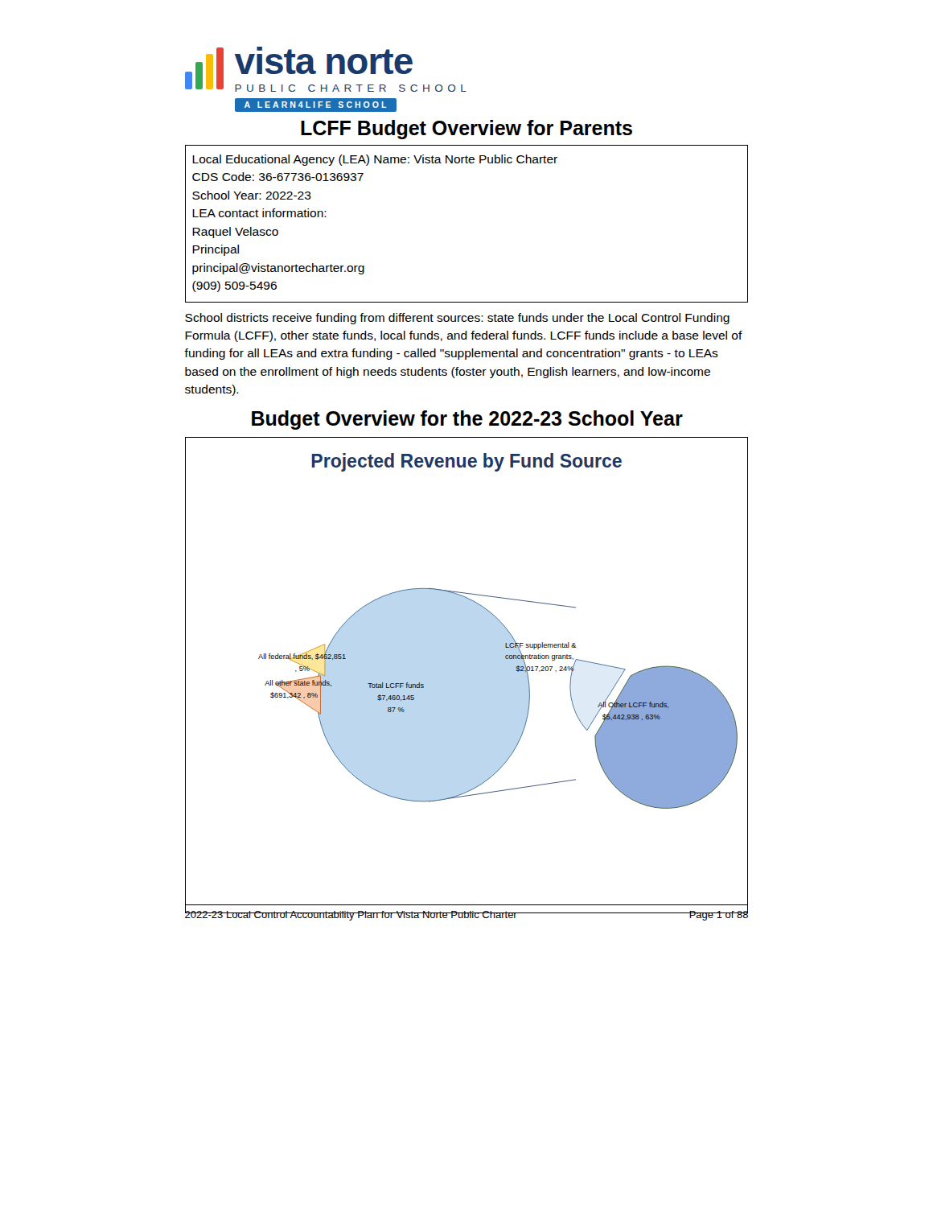vista norte
PUBLIC CHARTER SCHOOL
A LEARN4LIFE SCHOOL
LCFF Budget Overview for Parents
Local Educational Agency (LEA) Name: Vista Norte Public Charter
CDS Code: 36-67736-0136937
School Year: 2022-23
LEA contact information:
Raquel Velasco
Principal
principal@vistanortecharter.org
(909) 509-5496
School districts receive funding from different sources: state funds under the Local Control Funding Formula (LCFF), other state funds, local funds, and federal funds. LCFF funds include a base level of funding for all LEAs and extra funding - called "supplemental and concentration" grants - to LEAs based on the enrollment of high needs students (foster youth, English learners, and low-income students).
Budget Overview for the 2022-23 School Year
Projected Revenue by Fund Source
Total LCFF funds $7,460,145 87 % All federal funds, $462,851 , 5% All other state funds, $691,342 , 8% LCFF supplemental & concentration grants, $2,017,207 , 24% All Other LCFF funds, $5,442,938 , 63%
2022-23 Local Control Accountability Plan for Vista Norte Public Charter Page 1 of 88